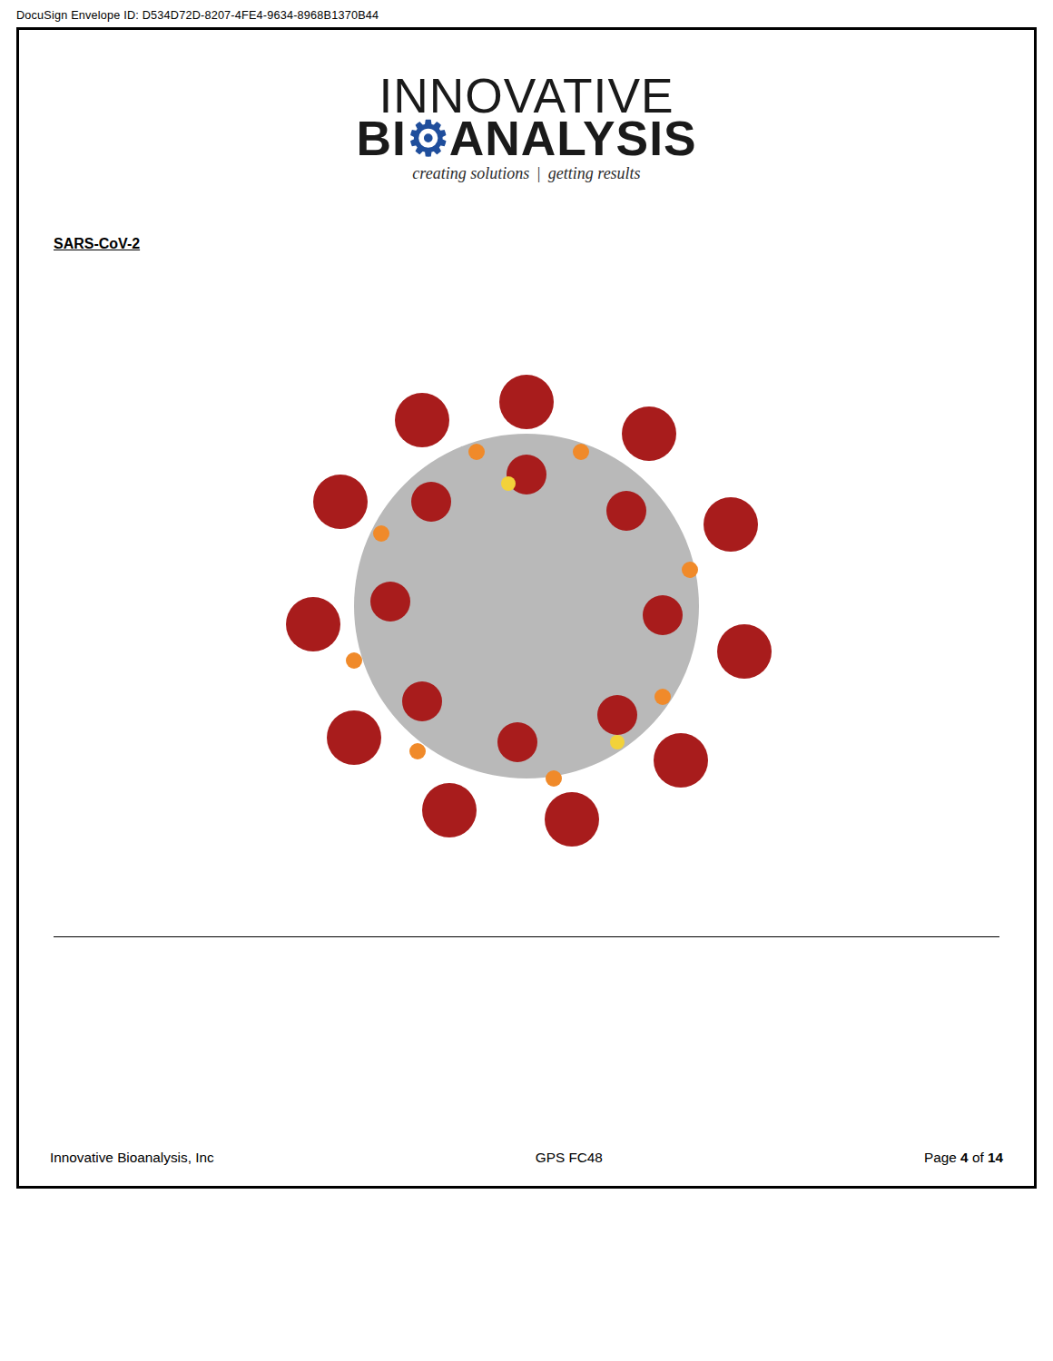DocuSign Envelope ID: D534D72D-8207-4FE4-9634-8968B1370B44
INNOVATIVE
BI⚙ANALYSIS
creating solutions | getting results
SARS-CoV-2
Innovative Bioanalysis, Inc
GPS FC48
Page 4 of 14